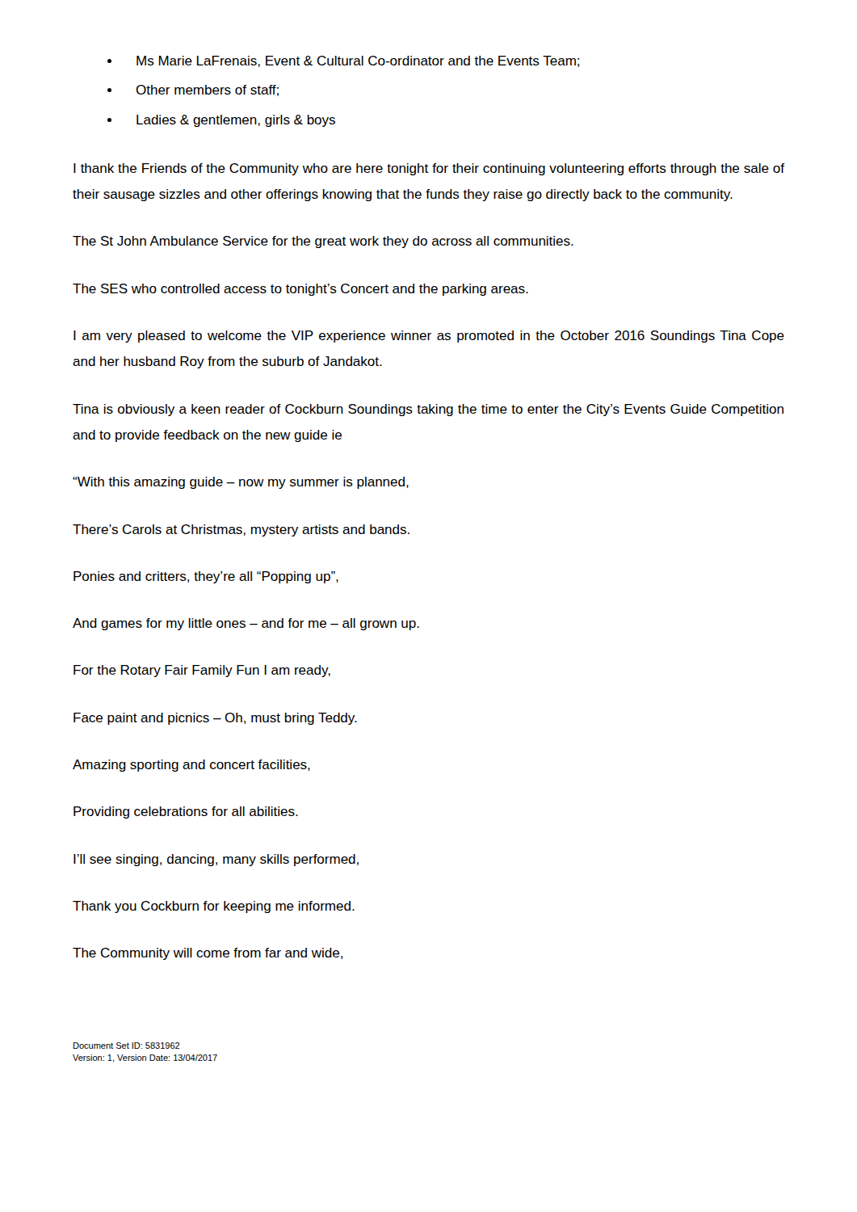Ms Marie LaFrenais, Event & Cultural Co-ordinator and the Events Team;
Other members of staff;
Ladies & gentlemen, girls & boys
I thank the Friends of the Community who are here tonight for their continuing volunteering efforts through the sale of their sausage sizzles and other offerings knowing that the funds they raise go directly back to the community.
The St John Ambulance Service for the great work they do across all communities.
The SES who controlled access to tonight’s Concert and the parking areas.
I am very pleased to welcome the VIP experience winner as promoted in the October 2016 Soundings Tina Cope and her husband Roy from the suburb of Jandakot.
Tina is obviously a keen reader of Cockburn Soundings taking the time to enter the City’s Events Guide Competition and to provide feedback on the new guide ie
“With this amazing guide – now my summer is planned,
There’s Carols at Christmas, mystery artists and bands.
Ponies and critters, they’re all “Popping up”,
And games for my little ones – and for me – all grown up.
For the Rotary Fair Family Fun I am ready,
Face paint and picnics – Oh, must bring Teddy.
Amazing sporting and concert facilities,
Providing celebrations for all abilities.
I’ll see singing, dancing, many skills performed,
Thank you Cockburn for keeping me informed.
The Community will come from far and wide,
Document Set ID: 5831962
Version: 1, Version Date: 13/04/2017